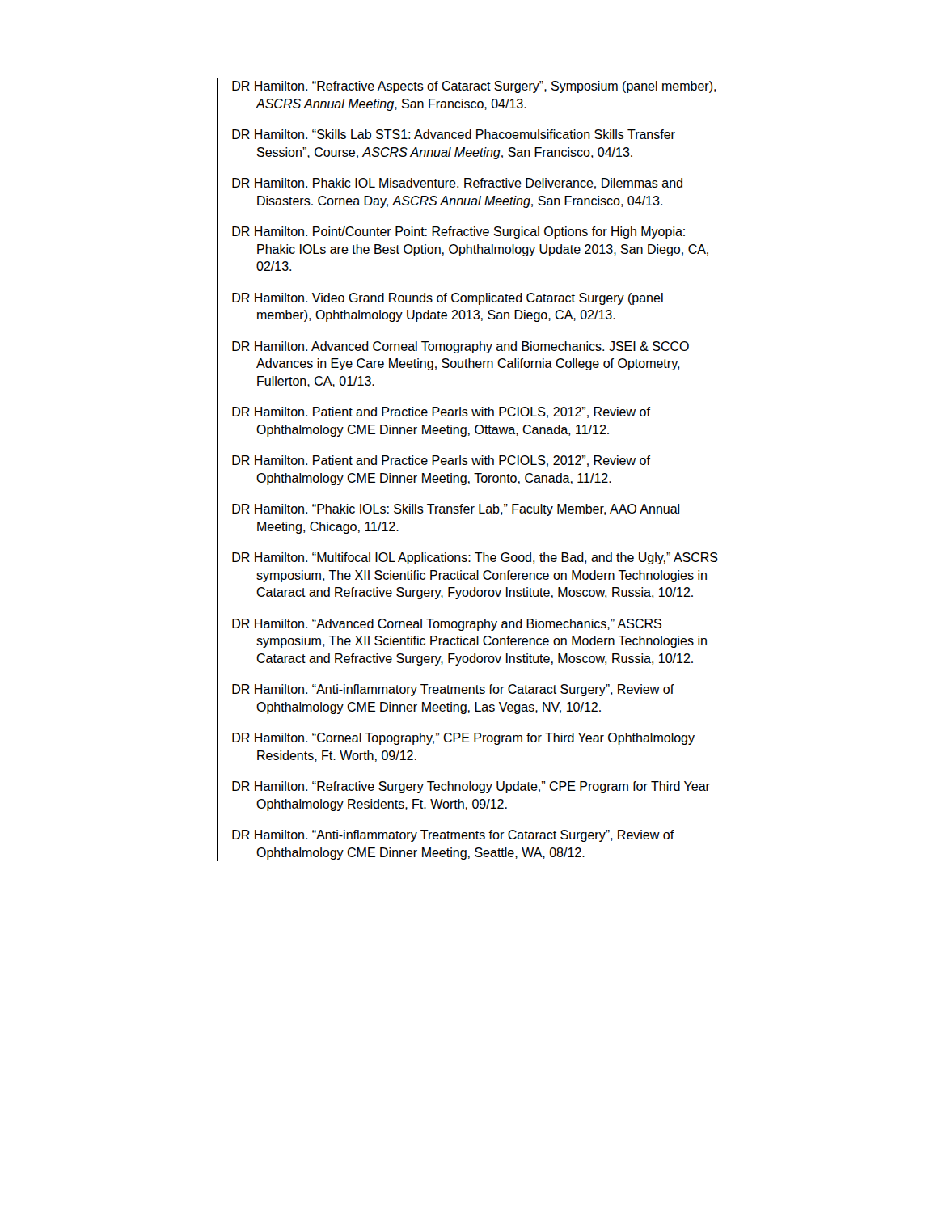DR Hamilton. “Refractive Aspects of Cataract Surgery”, Symposium (panel member), ASCRS Annual Meeting, San Francisco, 04/13.
DR Hamilton. “Skills Lab STS1: Advanced Phacoemulsification Skills Transfer Session”, Course, ASCRS Annual Meeting, San Francisco, 04/13.
DR Hamilton. Phakic IOL Misadventure. Refractive Deliverance, Dilemmas and Disasters. Cornea Day, ASCRS Annual Meeting, San Francisco, 04/13.
DR Hamilton. Point/Counter Point: Refractive Surgical Options for High Myopia: Phakic IOLs are the Best Option, Ophthalmology Update 2013, San Diego, CA, 02/13.
DR Hamilton. Video Grand Rounds of Complicated Cataract Surgery (panel member), Ophthalmology Update 2013, San Diego, CA, 02/13.
DR Hamilton. Advanced Corneal Tomography and Biomechanics. JSEI & SCCO Advances in Eye Care Meeting, Southern California College of Optometry, Fullerton, CA, 01/13.
DR Hamilton. Patient and Practice Pearls with PCIOLS, 2012”, Review of Ophthalmology CME Dinner Meeting, Ottawa, Canada, 11/12.
DR Hamilton. Patient and Practice Pearls with PCIOLS, 2012”, Review of Ophthalmology CME Dinner Meeting, Toronto, Canada, 11/12.
DR Hamilton. “Phakic IOLs: Skills Transfer Lab,” Faculty Member, AAO Annual Meeting, Chicago, 11/12.
DR Hamilton. “Multifocal IOL Applications: The Good, the Bad, and the Ugly,” ASCRS symposium, The XII Scientific Practical Conference on Modern Technologies in Cataract and Refractive Surgery, Fyodorov Institute, Moscow, Russia, 10/12.
DR Hamilton. “Advanced Corneal Tomography and Biomechanics,” ASCRS symposium, The XII Scientific Practical Conference on Modern Technologies in Cataract and Refractive Surgery, Fyodorov Institute, Moscow, Russia, 10/12.
DR Hamilton. “Anti-inflammatory Treatments for Cataract Surgery”, Review of Ophthalmology CME Dinner Meeting, Las Vegas, NV, 10/12.
DR Hamilton. “Corneal Topography,” CPE Program for Third Year Ophthalmology Residents, Ft. Worth, 09/12.
DR Hamilton. “Refractive Surgery Technology Update,” CPE Program for Third Year Ophthalmology Residents, Ft. Worth, 09/12.
DR Hamilton. “Anti-inflammatory Treatments for Cataract Surgery”, Review of Ophthalmology CME Dinner Meeting, Seattle, WA, 08/12.